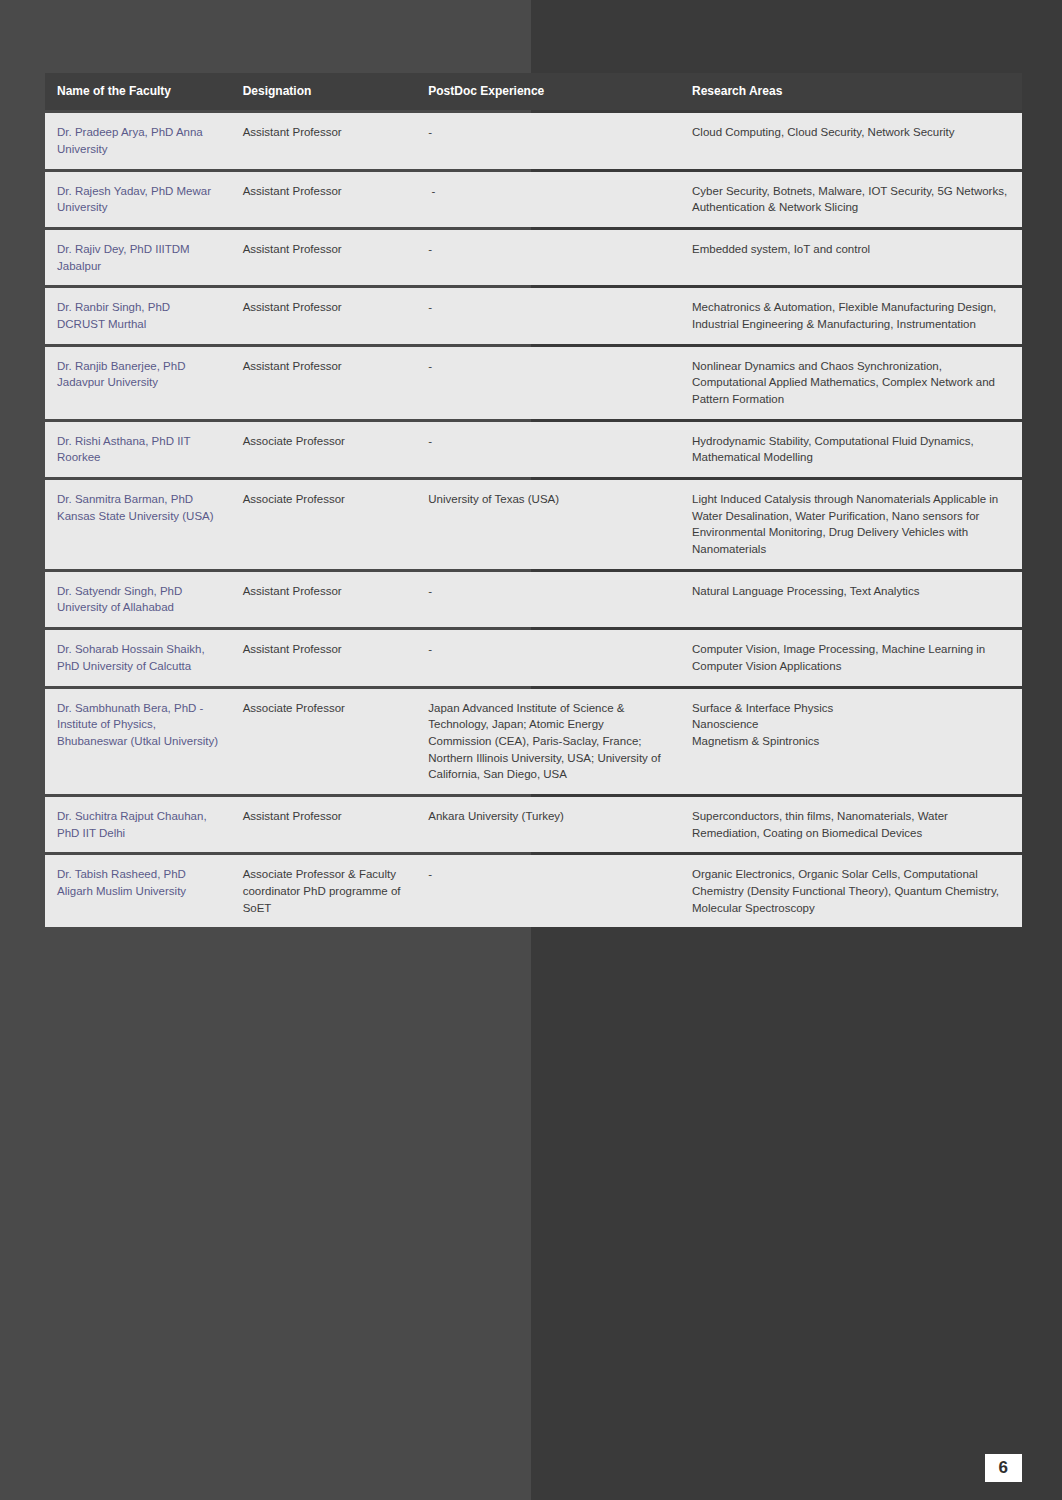| Name of the Faculty | Designation | PostDoc Experience | Research Areas |
| --- | --- | --- | --- |
| Dr. Pradeep Arya, PhD Anna University | Assistant Professor | - | Cloud Computing, Cloud Security, Network Security |
| Dr. Rajesh Yadav, PhD Mewar University | Assistant Professor | - | Cyber Security, Botnets, Malware, IOT Security, 5G Networks, Authentication & Network Slicing |
| Dr. Rajiv Dey, PhD IIITDM Jabalpur | Assistant Professor | - | Embedded system, IoT and control |
| Dr. Ranbir Singh, PhD DCRUST Murthal | Assistant Professor | - | Mechatronics & Automation, Flexible Manufacturing Design, Industrial Engineering & Manufacturing, Instrumentation |
| Dr. Ranjib Banerjee, PhD Jadavpur University | Assistant Professor | - | Nonlinear Dynamics and Chaos Synchronization, Computational Applied Mathematics, Complex Network and Pattern Formation |
| Dr. Rishi Asthana, PhD IIT Roorkee | Associate Professor | - | Hydrodynamic Stability, Computational Fluid Dynamics, Mathematical Modelling |
| Dr. Sanmitra Barman, PhD Kansas State University (USA) | Associate Professor | University of Texas (USA) | Light Induced Catalysis through Nanomaterials Applicable in Water Desalination, Water Purification, Nano sensors for Environmental Monitoring, Drug Delivery Vehicles with Nanomaterials |
| Dr. Satyendr Singh, PhD University of Allahabad | Assistant Professor | - | Natural Language Processing, Text Analytics |
| Dr. Soharab Hossain Shaikh, PhD University of Calcutta | Assistant Professor | - | Computer Vision, Image Processing, Machine Learning in Computer Vision Applications |
| Dr. Sambhunath Bera, PhD - Institute of Physics, Bhubaneswar (Utkal University) | Associate Professor | Japan Advanced Institute of Science & Technology, Japan; Atomic Energy Commission (CEA), Paris-Saclay, France; Northern Illinois University, USA; University of California, San Diego, USA | Surface & Interface Physics Nanoscience Magnetism & Spintronics |
| Dr. Suchitra Rajput Chauhan, PhD IIT Delhi | Assistant Professor | Ankara University (Turkey) | Superconductors, thin films, Nanomaterials, Water Remediation, Coating on Biomedical Devices |
| Dr. Tabish Rasheed, PhD Aligarh Muslim University | Associate Professor & Faculty coordinator PhD programme of SoET | - | Organic Electronics, Organic Solar Cells, Computational Chemistry (Density Functional Theory), Quantum Chemistry, Molecular Spectroscopy |
6